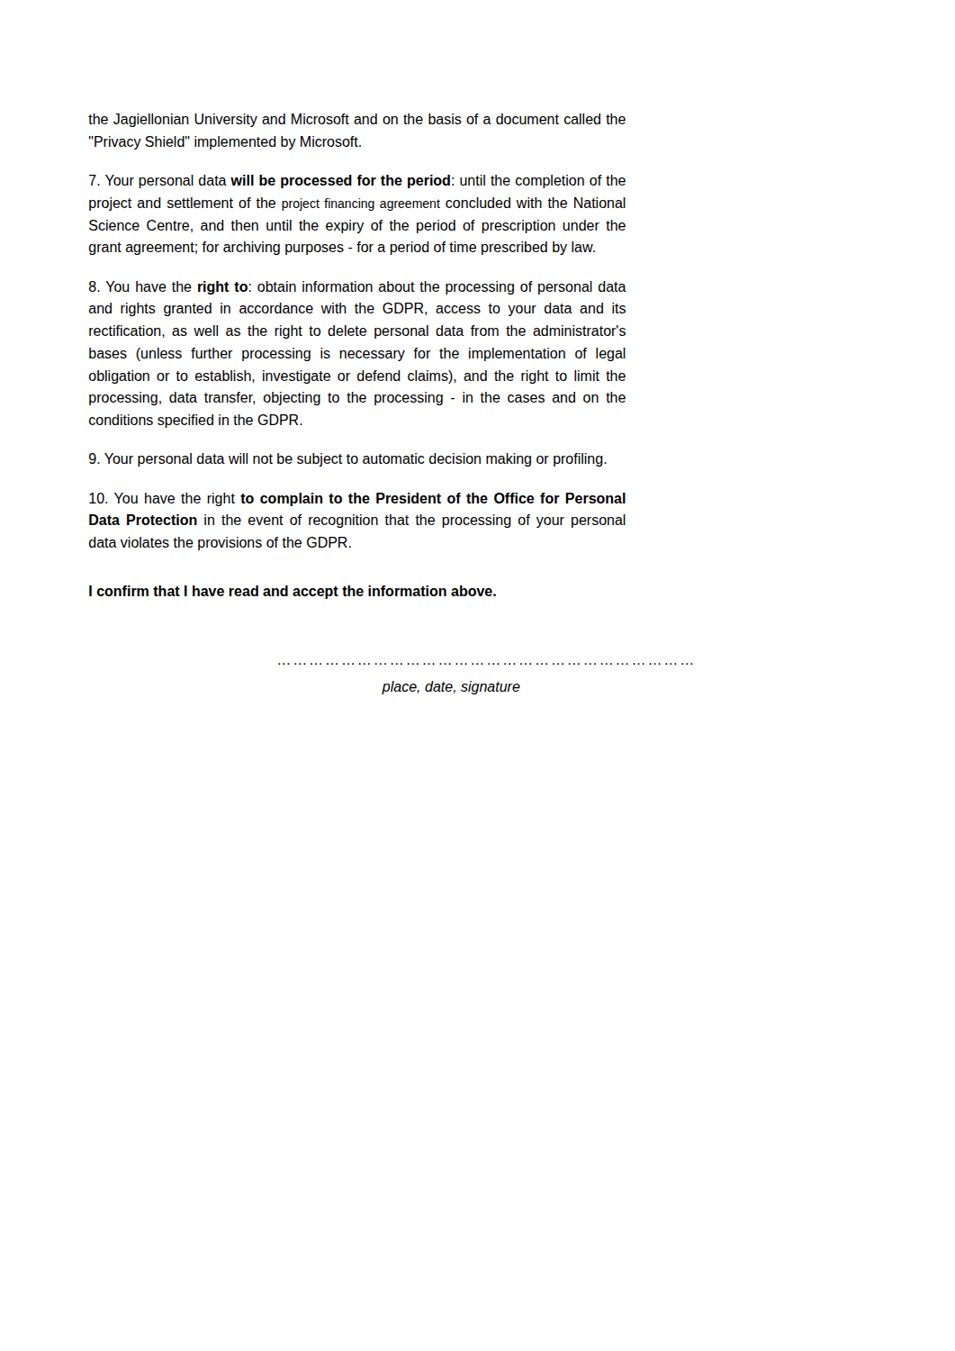the Jagiellonian University and Microsoft and on the basis of a document called the "Privacy Shield" implemented by Microsoft.
7. Your personal data will be processed for the period: until the completion of the project and settlement of the project financing agreement concluded with the National Science Centre, and then until the expiry of the period of prescription under the grant agreement; for archiving purposes - for a period of time prescribed by law.
8. You have the right to: obtain information about the processing of personal data and rights granted in accordance with the GDPR, access to your data and its rectification, as well as the right to delete personal data from the administrator's bases (unless further processing is necessary for the implementation of legal obligation or to establish, investigate or defend claims), and the right to limit the processing, data transfer, objecting to the processing - in the cases and on the conditions specified in the GDPR.
9. Your personal data will not be subject to automatic decision making or profiling.
10. You have the right to complain to the President of the Office for Personal Data Protection in the event of recognition that the processing of your personal data violates the provisions of the GDPR.
I confirm that I have read and accept the information above.
……………………………………………………………………
place, date, signature